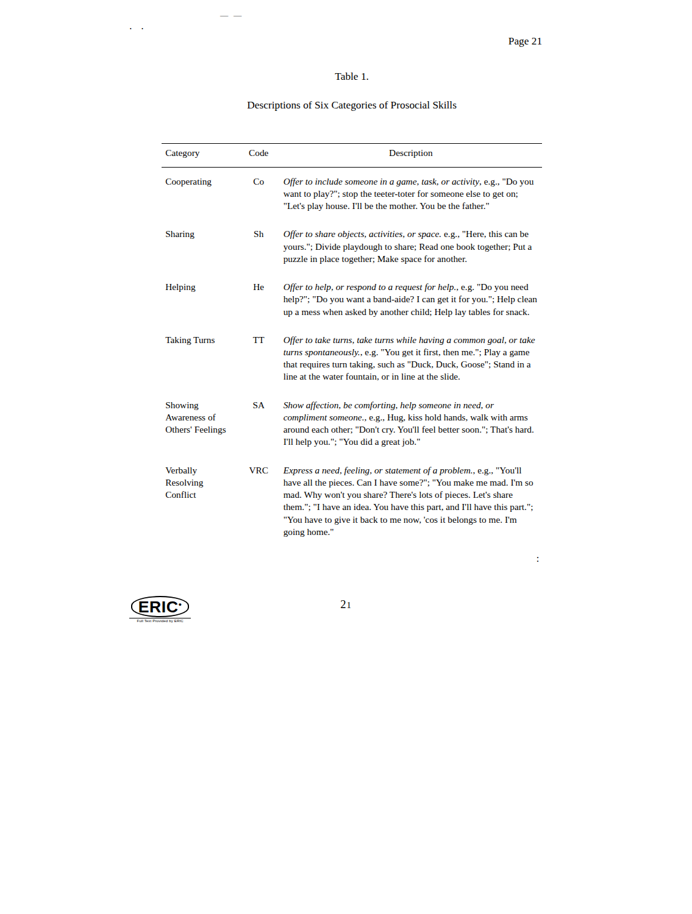. .
— —
Page 21
Table 1.
Descriptions of Six Categories of Prosocial Skills
| Category | Code | Description |
| --- | --- | --- |
| Cooperating | Co | Offer to include someone in a game, task, or activity , e.g., "Do you want to play?"; stop the teeter-toter for someone else to get on; "Let's play house. I'll be the mother. You be the father." |
| Sharing | Sh | Offer to share objects, activities, or space. e.g., "Here, this can be yours."; Divide playdough to share; Read one book together; Put a puzzle in place together; Make space for another. |
| Helping | He | Offer to help, or respond to a request for help. , e.g. "Do you need help?"; "Do you want a band-aide? I can get it for you."; Help clean up a mess when asked by another child; Help lay tables for snack. |
| Taking Turns | TT | Offer to take turns, take turns while having a common goal, or take turns spontaneously. , e.g. "You get it first, then me."; Play a game that requires turn taking, such as "Duck, Duck, Goose"; Stand in a line at the water fountain, or in line at the slide. |
| Showing Awareness of Others' Feelings | SA | Show affection, be comforting, help someone in need, or compliment someone. , e.g., Hug, kiss hold hands, walk with arms around each other; "Don't cry. You'll feel better soon."; That's hard. I'll help you."; "You did a great job." |
| Verbally Resolving Conflict | VRC | Express a need, feeling, or statement of a problem. , e.g., "You'll have all the pieces. Can I have some?"; "You make me mad. I'm so mad. Why won't you share? There's lots of pieces. Let's share them."; "I have an idea. You have this part, and I'll have this part."; "You have to give it back to me now, 'cos it belongs to me. I'm going home." |
:
ERIC●
Full Text Provided by ERIC
21